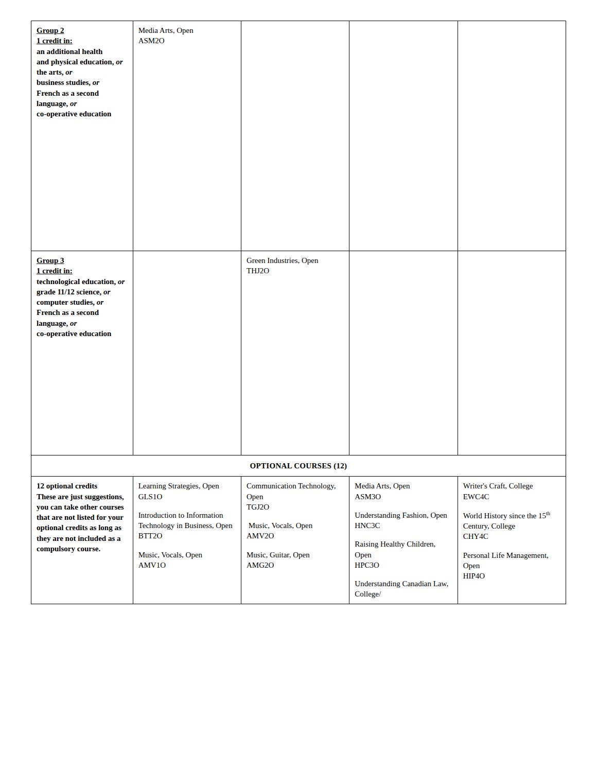| Group 2 1 credit in: an additional health and physical education, or the arts, or business studies, or French as a second language, or co-operative education | Media Arts, Open ASM2O | | | |
| Group 3 1 credit in: technological education, or grade 11/12 science, or computer studies, or French as a second language, or co-operative education | | Green Industries, Open THJ2O | | |
| OPTIONAL COURSES (12) |
| 12 optional credits These are just suggestions, you can take other courses that are not listed for your optional credits as long as they are not included as a compulsory course. | Learning Strategies, Open GLS1O Introduction to Information Technology in Business, Open BTT2O Music, Vocals, Open AMV1O | Communication Technology, Open TGJ2O Music, Vocals, Open AMV2O Music, Guitar, Open AMG2O | Media Arts, Open ASM3O Understanding Fashion, Open HNC3C Raising Healthy Children, Open HPC3O Understanding Canadian Law, College/ | Writer's Craft, College EWC4C World History since the 15 th Century, College CHY4C Personal Life Management, Open HIP4O |